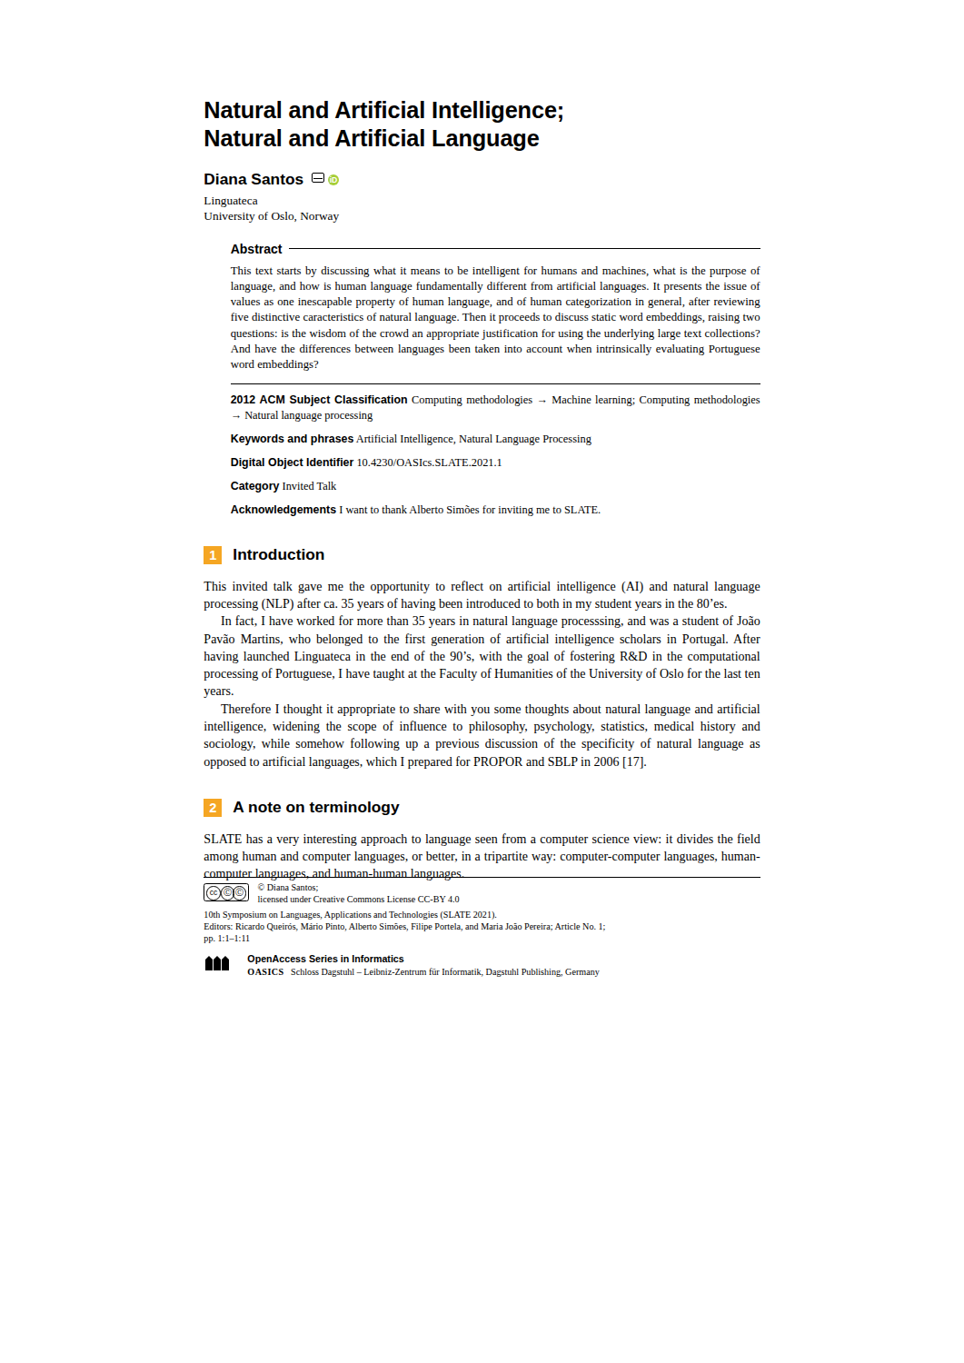Natural and Artificial Intelligence;
Natural and Artificial Language
Diana Santos iD
Linguateca
University of Oslo, Norway
Abstract
This text starts by discussing what it means to be intelligent for humans and machines, what is the purpose of language, and how is human language fundamentally different from artificial languages. It presents the issue of values as one inescapable property of human language, and of human categorization in general, after reviewing five distinctive caracteristics of natural language. Then it proceeds to discuss static word embeddings, raising two questions: is the wisdom of the crowd an appropriate justification for using the underlying large text collections? And have the differences between languages been taken into account when intrinsically evaluating Portuguese word embeddings?
2012 ACM Subject Classification Computing methodologies → Machine learning; Computing methodologies → Natural language processing
Keywords and phrases Artificial Intelligence, Natural Language Processing
Digital Object Identifier 10.4230/OASIcs.SLATE.2021.1
Category Invited Talk
Acknowledgements I want to thank Alberto Simões for inviting me to SLATE.
1 Introduction
This invited talk gave me the opportunity to reflect on artificial intelligence (AI) and natural language processing (NLP) after ca. 35 years of having been introduced to both in my student years in the 80’es.
In fact, I have worked for more than 35 years in natural language processsing, and was a student of João Pavão Martins, who belonged to the first generation of artificial intelligence scholars in Portugal. After having launched Linguateca in the end of the 90’s, with the goal of fostering R&D in the computational processing of Portuguese, I have taught at the Faculty of Humanities of the University of Oslo for the last ten years.
Therefore I thought it appropriate to share with you some thoughts about natural language and artificial intelligence, widening the scope of influence to philosophy, psychology, statistics, medical history and sociology, while somehow following up a previous discussion of the specificity of natural language as opposed to artificial languages, which I prepared for PROPOR and SBLP in 2006 [17].
2 A note on terminology
SLATE has a very interesting approach to language seen from a computer science view: it divides the field among human and computer languages, or better, in a tripartite way: computer-computer languages, human-computer languages, and human-human languages.
cc Ⓒ Ⓒ © Diana Santos;
licensed under Creative Commons License CC-BY 4.0
10th Symposium on Languages, Applications and Technologies (SLATE 2021).
Editors: Ricardo Queirós, Mário Pinto, Alberto Simões, Filipe Portela, and Maria João Pereira; Article No. 1;
pp. 1:1–1:11
OpenAccess Series in Informatics
OASICS Schloss Dagstuhl – Leibniz-Zentrum für Informatik, Dagstuhl Publishing, Germany